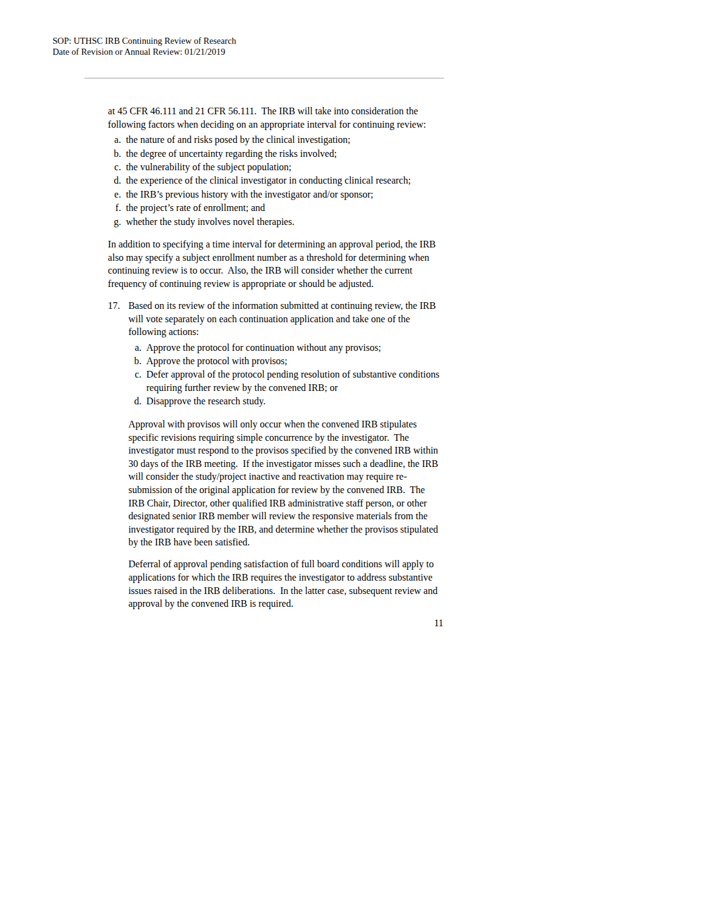SOP: UTHSC IRB Continuing Review of Research
Date of Revision or Annual Review: 01/21/2019
at 45 CFR 46.111 and 21 CFR 56.111. The IRB will take into consideration the following factors when deciding on an appropriate interval for continuing review:
the nature of and risks posed by the clinical investigation;
the degree of uncertainty regarding the risks involved;
the vulnerability of the subject population;
the experience of the clinical investigator in conducting clinical research;
the IRB’s previous history with the investigator and/or sponsor;
the project’s rate of enrollment; and
whether the study involves novel therapies.
In addition to specifying a time interval for determining an approval period, the IRB also may specify a subject enrollment number as a threshold for determining when continuing review is to occur. Also, the IRB will consider whether the current frequency of continuing review is appropriate or should be adjusted.
17.
Based on its review of the information submitted at continuing review, the IRB will vote separately on each continuation application and take one of the following actions:
Approve the protocol for continuation without any provisos;
Approve the protocol with provisos;
Defer approval of the protocol pending resolution of substantive conditions requiring further review by the convened IRB; or
Disapprove the research study.
Approval with provisos will only occur when the convened IRB stipulates specific revisions requiring simple concurrence by the investigator. The investigator must respond to the provisos specified by the convened IRB within 30 days of the IRB meeting. If the investigator misses such a deadline, the IRB will consider the study/project inactive and reactivation may require re-submission of the original application for review by the convened IRB. The IRB Chair, Director, other qualified IRB administrative staff person, or other designated senior IRB member will review the responsive materials from the investigator required by the IRB, and determine whether the provisos stipulated by the IRB have been satisfied.
Deferral of approval pending satisfaction of full board conditions will apply to applications for which the IRB requires the investigator to address substantive issues raised in the IRB deliberations. In the latter case, subsequent review and approval by the convened IRB is required.
11